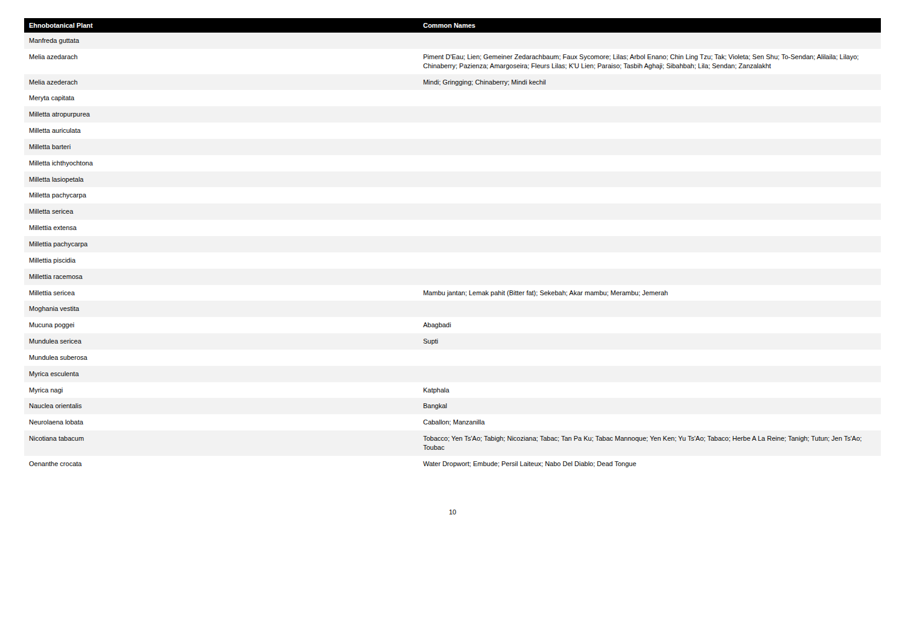| Ehnobotanical Plant | Common Names |
| --- | --- |
| Manfreda guttata | |
| Melia azedarach | Piment D'Eau; Lien; Gemeiner Zedarachbaum; Faux Sycomore; Lilas; Arbol Enano; Chin Ling Tzu; Tak; Violeta; Sen Shu; To-Sendan; Alilaila; Lilayo; Chinaberry; Pazienza; Amargoseira; Fleurs Lilas; K'U Lien; Paraiso; Tasbih Aghaji; Sibahbah; Lila; Sendan; Zanzalakht |
| Melia azederach | Mindi; Gringging; Chinaberry; Mindi kechil |
| Meryta capitata | |
| Milletta atropurpurea | |
| Milletta auriculata | |
| Milletta barteri | |
| Milletta ichthyochtona | |
| Milletta lasiopetala | |
| Milletta pachycarpa | |
| Milletta sericea | |
| Millettia extensa | |
| Millettia pachycarpa | |
| Millettia piscidia | |
| Millettia racemosa | |
| Millettia sericea | Mambu jantan; Lemak pahit (Bitter fat); Sekebah; Akar mambu; Merambu; Jemerah |
| Moghania vestita | |
| Mucuna poggei | Abagbadi |
| Mundulea sericea | Supti |
| Mundulea suberosa | |
| Myrica esculenta | |
| Myrica nagi | Katphala |
| Nauclea orientalis | Bangkal |
| Neurolaena lobata | Caballon; Manzanilla |
| Nicotiana tabacum | Tobacco; Yen Ts'Ao; Tabigh; Nicoziana; Tabac; Tan Pa Ku; Tabac Mannoque; Yen Ken; Yu Ts'Ao; Tabaco; Herbe A La Reine; Tanigh; Tutun; Jen Ts'Ao; Toubac |
| Oenanthe crocata | Water Dropwort; Embude; Persil Laiteux; Nabo Del Diablo; Dead Tongue |
10